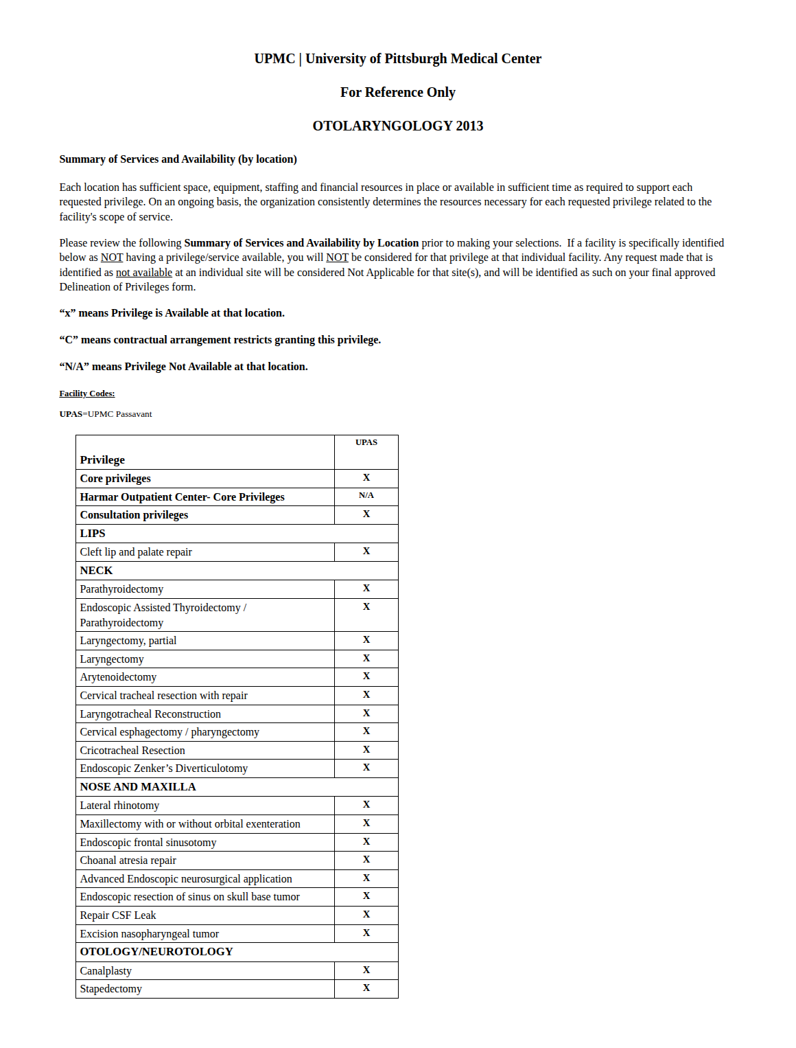UPMC | University of Pittsburgh Medical Center
For Reference Only
OTOLARYNGOLOGY 2013
Summary of Services and Availability (by location)
Each location has sufficient space, equipment, staffing and financial resources in place or available in sufficient time as required to support each requested privilege. On an ongoing basis, the organization consistently determines the resources necessary for each requested privilege related to the facility's scope of service.
Please review the following Summary of Services and Availability by Location prior to making your selections. If a facility is specifically identified below as NOT having a privilege/service available, you will NOT be considered for that privilege at that individual facility. Any request made that is identified as not available at an individual site will be considered Not Applicable for that site(s), and will be identified as such on your final approved Delineation of Privileges form.
“x” means Privilege is Available at that location.
“C” means contractual arrangement restricts granting this privilege.
“N/A” means Privilege Not Available at that location.
Facility Codes:
UPAS=UPMC Passavant
| Privilege | UPAS |
| --- | --- |
| Core privileges | X |
| Harmar Outpatient Center- Core Privileges | N/A |
| Consultation privileges | X |
| LIPS |
| Cleft lip and palate repair | X |
| NECK |
| Parathyroidectomy | X |
| Endoscopic Assisted Thyroidectomy / Parathyroidectomy | X |
| Laryngectomy, partial | X |
| Laryngectomy | X |
| Arytenoidectomy | X |
| Cervical tracheal resection with repair | X |
| Laryngotracheal Reconstruction | X |
| Cervical esphagectomy / pharyngectomy | X |
| Cricotracheal Resection | X |
| Endoscopic Zenker’s Diverticulotomy | X |
| NOSE AND MAXILLA |
| Lateral rhinotomy | X |
| Maxillectomy with or without orbital exenteration | X |
| Endoscopic frontal sinusotomy | X |
| Choanal atresia repair | X |
| Advanced Endoscopic neurosurgical application | X |
| Endoscopic resection of sinus on skull base tumor | X |
| Repair CSF Leak | X |
| Excision nasopharyngeal tumor | X |
| OTOLOGY/NEUROTOLOGY |
| Canalplasty | X |
| Stapedectomy | X |